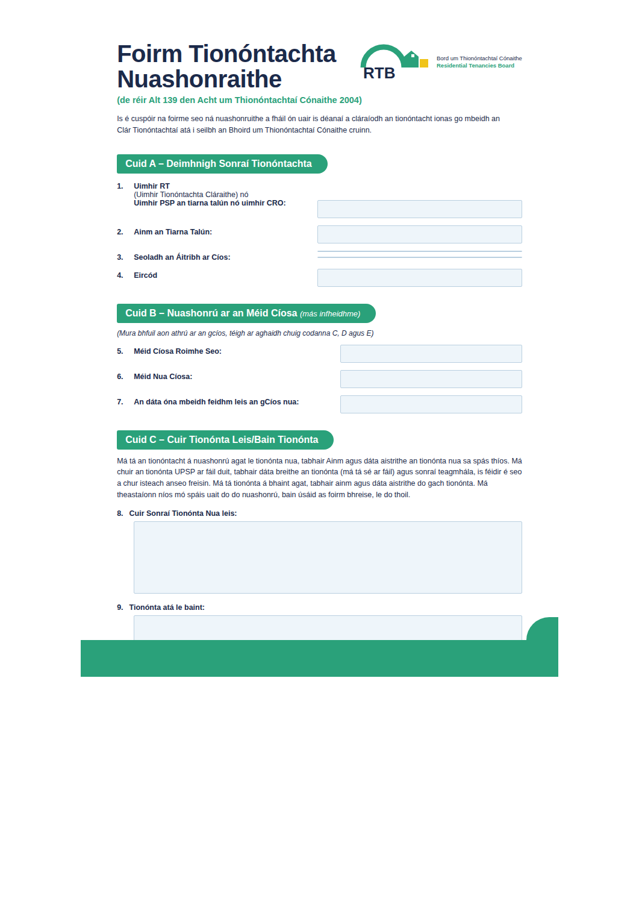Foirm Tionóntachta
Nuashonraithe
RTB
Bord um Thionóntachtaí Cónaithe
Residential Tenancies Board
(de réir Alt 139 den Acht um Thionóntachtaí Cónaithe 2004)
Is é cuspóir na foirme seo ná nuashonruithe a fháil ón uair is déanaí a cláraíodh an tionóntacht ionas go mbeidh an Clár Tionóntachtaí atá i seilbh an Bhoird um Thionóntachtaí Cónaithe cruinn.
Cuid A – Deimhnigh Sonraí Tionóntachta
1.
Uimhir RT (Uimhir Tionóntachta Cláraithe) nó Uimhir PSP an tiarna talún nó uimhir CRO:
2.
Ainm an Tiarna Talún:
3.
Seoladh an Áitribh ar Cíos:
4.
Eircód
Cuid B – Nuashonrú ar an Méid Cíosa (más infheidhme)
(Mura bhfuil aon athrú ar an gcíos, téigh ar aghaidh chuig codanna C, D agus E)
5.
Méid Cíosa Roimhe Seo:
6.
Méid Nua Cíosa:
7.
An dáta óna mbeidh feidhm leis an gCíos nua:
Cuid C – Cuir Tionónta Leis/Bain Tionónta
Má tá an tionóntacht á nuashonrú agat le tionónta nua, tabhair Ainm agus dáta aistrithe an tionónta nua sa spás thíos. Má chuir an tionónta UPSP ar fáil duit, tabhair dáta breithe an tionónta (má tá sé ar fáil) agus sonraí teagmhála, is féidir é seo a chur isteach anseo freisin. Má tá tionónta á bhaint agat, tabhair ainm agus dáta aistrithe do gach tionónta. Má theastaíonn níos mó spáis uait do do nuashonrú, bain úsáid as foirm bhreise, le do thoil.
8. Cuir Sonraí Tionónta Nua leis:
9. Tionónta atá le baint: